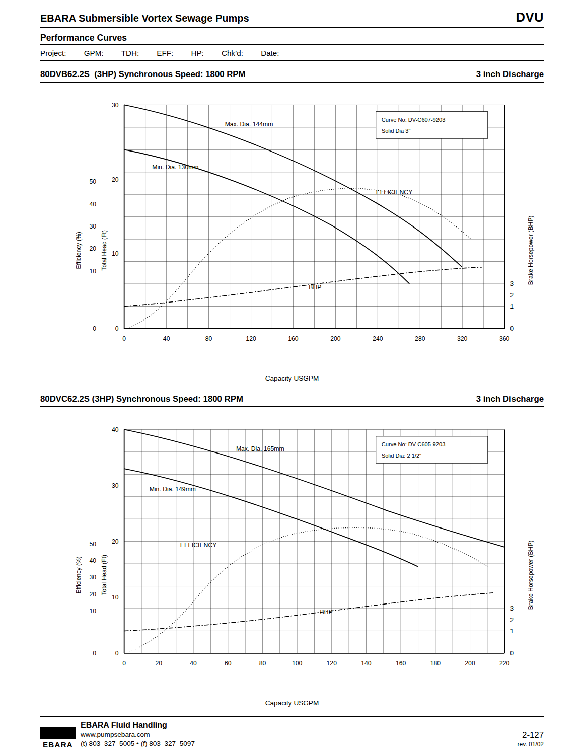EBARA Submersible Vortex Sewage Pumps
DVU
Performance Curves
Project: GPM: TDH: EFF: HP: Chk’d: Date:
80DVB62.2S (3HP) Synchronous Speed: 1800 RPM 3 inch Discharge
80DVB62.2S Performance Curve Head curves for maximum impeller diameter 144 mm and minimum impeller diameter 130 mm, an efficiency curve peaking near 200 GPM, and a brake horsepower curve rising with capacity. Curve number DV-C607-9203, solid diameter 3 inch. Curve No: DV-C607-9203 Solid Dia 3" Max. Dia. 144mm Min. Dia. 130mm EFFICIENCY BHP 30 20 10 0 Total Head (Ft) 50 40 30 20 10 0 Efficiency (%) 0 1 2 3 Brake Horsepower (BHP) 0 40 80 120 160 200 240 280 320 360
Capacity USGPM
80DVC62.2S (3HP) Synchronous Speed: 1800 RPM 3 inch Discharge
80DVC62.2S Performance Curve Head curves for maximum impeller diameter 165 mm and minimum impeller diameter 149 mm, an efficiency curve peaking near 140 GPM, and a brake horsepower curve rising with capacity. Curve number DV-C605-9203, solid diameter 2 1/2 inch. Curve No: DV-C605-9203 Solid Dia: 2 1/2" Max. Dia. 165mm Min. Dia. 149mm EFFICIENCY BHP 40 30 20 10 0 Total Head (Ft) 50 40 30 20 10 0 Efficiency (%) 0 1 2 3 Brake Horsepower (BHP) 0 20 40 60 80 100 120 140 160 180 200 220
Capacity USGPM
EBARA
EBARA Fluid Handling
www.pumpsebara.com
(t) 803 327 5005 • (f) 803 327 5097
2-127
rev. 01/02